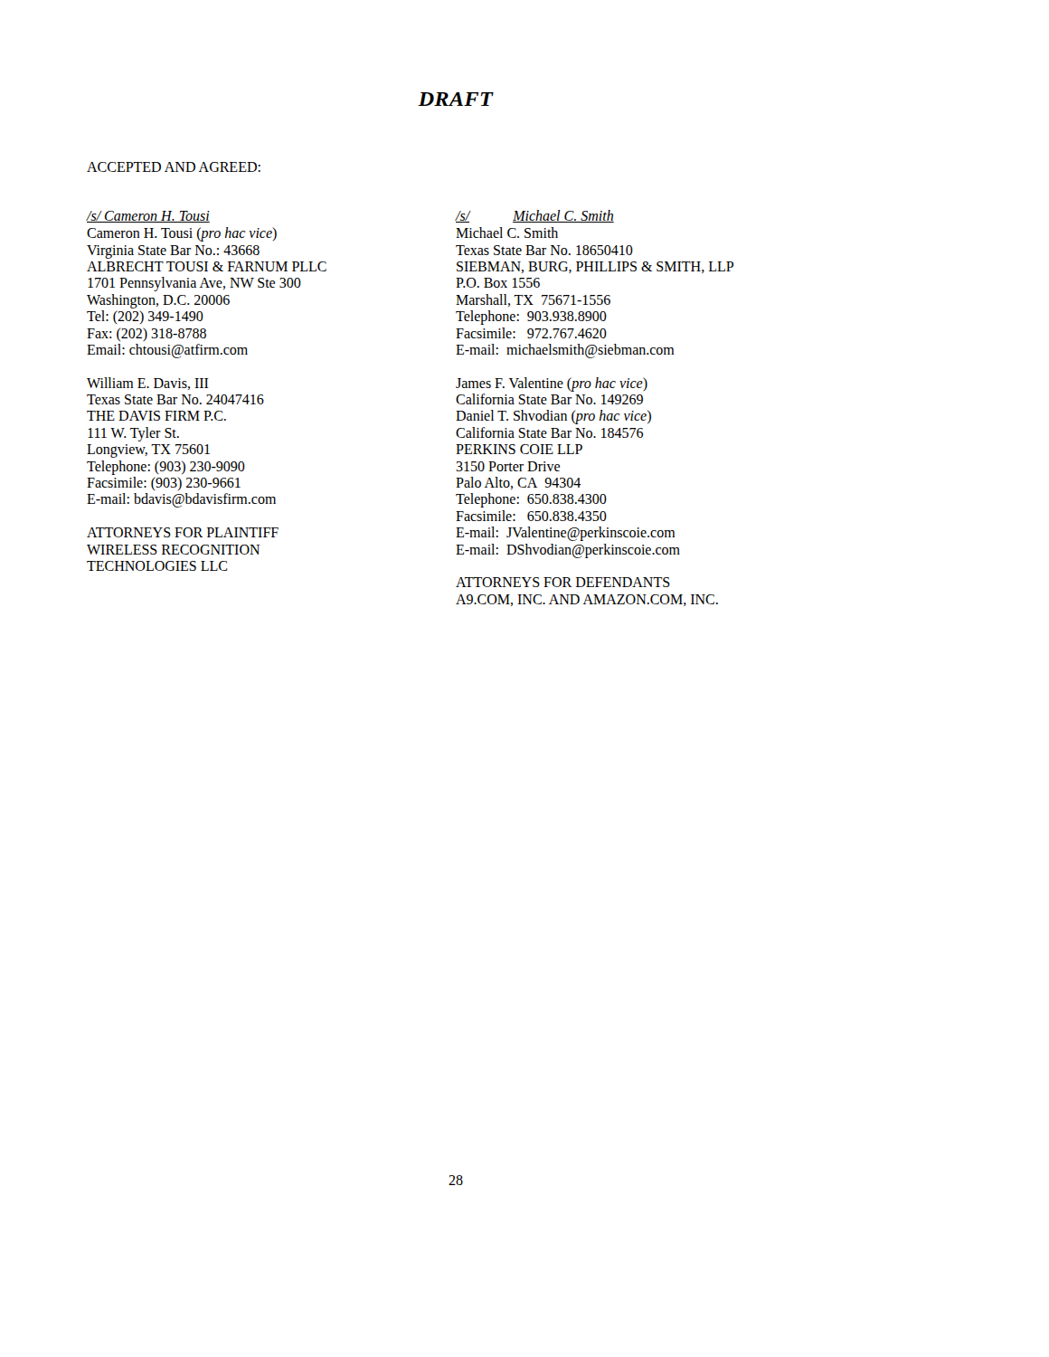DRAFT
ACCEPTED AND AGREED:
| /s/ Cameron H. Tousi Cameron H. Tousi ( pro hac vice ) Virginia State Bar No.: 43668 ALBRECHT TOUSI & FARNUM PLLC 1701 Pennsylvania Ave, NW Ste 300 Washington, D.C. 20006 Tel: (202) 349-1490 Fax: (202) 318-8788 Email: chtousi@atfirm.com William E. Davis, III Texas State Bar No. 24047416 THE DAVIS FIRM P.C. 111 W. Tyler St. Longview, TX 75601 Telephone: (903) 230-9090 Facsimile: (903) 230-9661 E-mail: bdavis@bdavisfirm.com ATTORNEYS FOR PLAINTIFF WIRELESS RECOGNITION TECHNOLOGIES LLC | /s/ Michael C. Smith Michael C. Smith Texas State Bar No. 18650410 SIEBMAN, BURG, PHILLIPS & SMITH, LLP P.O. Box 1556 Marshall, TX 75671-1556 Telephone: 903.938.8900 Facsimile: 972.767.4620 E-mail: michaelsmith@siebman.com James F. Valentine ( pro hac vice ) California State Bar No. 149269 Daniel T. Shvodian ( pro hac vice ) California State Bar No. 184576 PERKINS COIE LLP 3150 Porter Drive Palo Alto, CA 94304 Telephone: 650.838.4300 Facsimile: 650.838.4350 E-mail: JValentine@perkinscoie.com E-mail: DShvodian@perkinscoie.com ATTORNEYS FOR DEFENDANTS A9.COM, INC. AND AMAZON.COM, INC. |
28